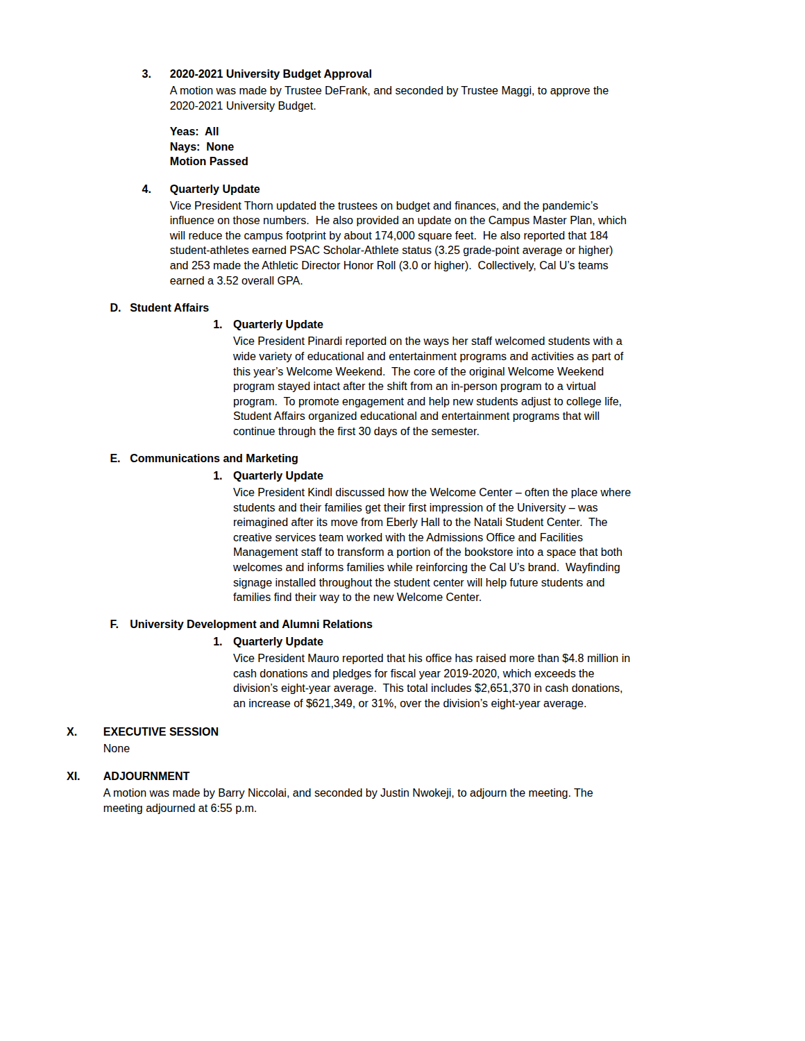3. 2020-2021 University Budget Approval
A motion was made by Trustee DeFrank, and seconded by Trustee Maggi, to approve the 2020-2021 University Budget.
Yeas: All
Nays: None
Motion Passed
4. Quarterly Update
Vice President Thorn updated the trustees on budget and finances, and the pandemic’s influence on those numbers. He also provided an update on the Campus Master Plan, which will reduce the campus footprint by about 174,000 square feet. He also reported that 184 student-athletes earned PSAC Scholar-Athlete status (3.25 grade-point average or higher) and 253 made the Athletic Director Honor Roll (3.0 or higher). Collectively, Cal U’s teams earned a 3.52 overall GPA.
D. Student Affairs
1. Quarterly Update
Vice President Pinardi reported on the ways her staff welcomed students with a wide variety of educational and entertainment programs and activities as part of this year’s Welcome Weekend. The core of the original Welcome Weekend program stayed intact after the shift from an in-person program to a virtual program. To promote engagement and help new students adjust to college life, Student Affairs organized educational and entertainment programs that will continue through the first 30 days of the semester.
E. Communications and Marketing
1. Quarterly Update
Vice President Kindl discussed how the Welcome Center – often the place where students and their families get their first impression of the University – was reimagined after its move from Eberly Hall to the Natali Student Center. The creative services team worked with the Admissions Office and Facilities Management staff to transform a portion of the bookstore into a space that both welcomes and informs families while reinforcing the Cal U’s brand. Wayfinding signage installed throughout the student center will help future students and families find their way to the new Welcome Center.
F. University Development and Alumni Relations
1. Quarterly Update
Vice President Mauro reported that his office has raised more than $4.8 million in cash donations and pledges for fiscal year 2019-2020, which exceeds the division’s eight-year average. This total includes $2,651,370 in cash donations, an increase of $621,349, or 31%, over the division’s eight-year average.
X. EXECUTIVE SESSION
None
XI. ADJOURNMENT
A motion was made by Barry Niccolai, and seconded by Justin Nwokeji, to adjourn the meeting. The meeting adjourned at 6:55 p.m.